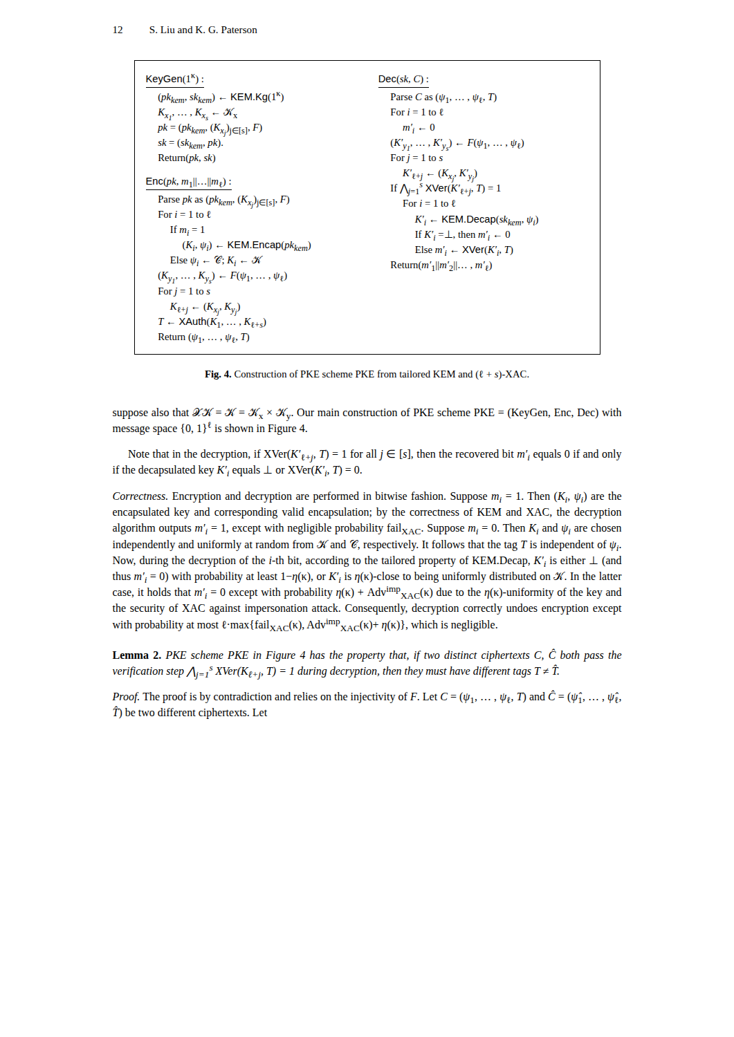12 S. Liu and K. G. Paterson
KeyGen(1κ) :
(pkkem, skkem) ← KEM.Kg(1κ)
Kx1, … , Kxs ← 𝒦x
pk = (pkkem, (Kxj)j∈[s], F)
sk = (skkem, pk).
Return(pk, sk)
Enc(pk, m1||…||mℓ) :
Parse pk as (pkkem, (Kxj)j∈[s], F)
For i = 1 to ℓ
If mi = 1
(Ki, ψi) ← KEM.Encap(pkkem)
Else ψi ← 𝒞; Ki ← 𝒦
(Ky1, … , Kys) ← F(ψ1, … , ψℓ)
For j = 1 to s
Kℓ+j ← (Kxj, Kyj)
T ← XAuth(K1, … , Kℓ+s)
Return (ψ1, … , ψℓ, T)
Dec(sk, C) :
Parse C as (ψ1, … , ψℓ, T)
For i = 1 to ℓ
m′i ← 0
(K′y1, … , K′ys) ← F(ψ1, … , ψℓ)
For j = 1 to s
K′ℓ+j ← (Kxj, K′yj)
If ⋀j=1s XVer(K′ℓ+j, T) = 1
For i = 1 to ℓ
K′i ← KEM.Decap(skkem, ψi)
If K′i =⊥, then m′i ← 0
Else m′i ← XVer(K′i, T)
Return(m′1||m′2||… , m′ℓ)
Fig. 4. Construction of PKE scheme PKE from tailored KEM and (ℓ + s)-XAC.
suppose also that 𝒳𝒦 = 𝒦 = 𝒦x × 𝒦y. Our main construction of PKE scheme PKE = (KeyGen, Enc, Dec) with message space {0, 1}ℓ is shown in Figure 4.
Note that in the decryption, if XVer(K′ℓ+j, T) = 1 for all j ∈ [s], then the recovered bit m′i equals 0 if and only if the decapsulated key K′i equals ⊥ or XVer(K′i, T) = 0.
Correctness. Encryption and decryption are performed in bitwise fashion. Suppose mi = 1. Then (Ki, ψi) are the encapsulated key and corresponding valid encapsulation; by the correctness of KEM and XAC, the decryption algorithm outputs m′i = 1, except with negligible probability failXAC. Suppose mi = 0. Then Ki and ψi are chosen independently and uniformly at random from 𝒦 and 𝒞, respectively. It follows that the tag T is independent of ψi. Now, during the decryption of the i-th bit, according to the tailored property of KEM.Decap, K′i is either ⊥ (and thus m′i = 0) with probability at least 1−η(κ), or K′i is η(κ)-close to being uniformly distributed on 𝒦. In the latter case, it holds that m′i = 0 except with probability η(κ) + AdvimpXAC(κ) due to the η(κ)-uniformity of the key and the security of XAC against impersonation attack. Consequently, decryption correctly undoes encryption except with probability at most ℓ·max{failXAC(κ), AdvimpXAC(κ)+ η(κ)}, which is negligible.
Lemma 2. PKE scheme PKE in Figure 4 has the property that, if two distinct ciphertexts C, Ĉ both pass the verification step ⋀j=1s XVer(Kℓ+j, T) = 1 during decryption, then they must have different tags T ≠ T̂.
Proof. The proof is by contradiction and relies on the injectivity of F. Let C = (ψ1, … , ψℓ, T) and Ĉ = (ψ̂1, … , ψ̂ℓ, T̂) be two different ciphertexts. Let